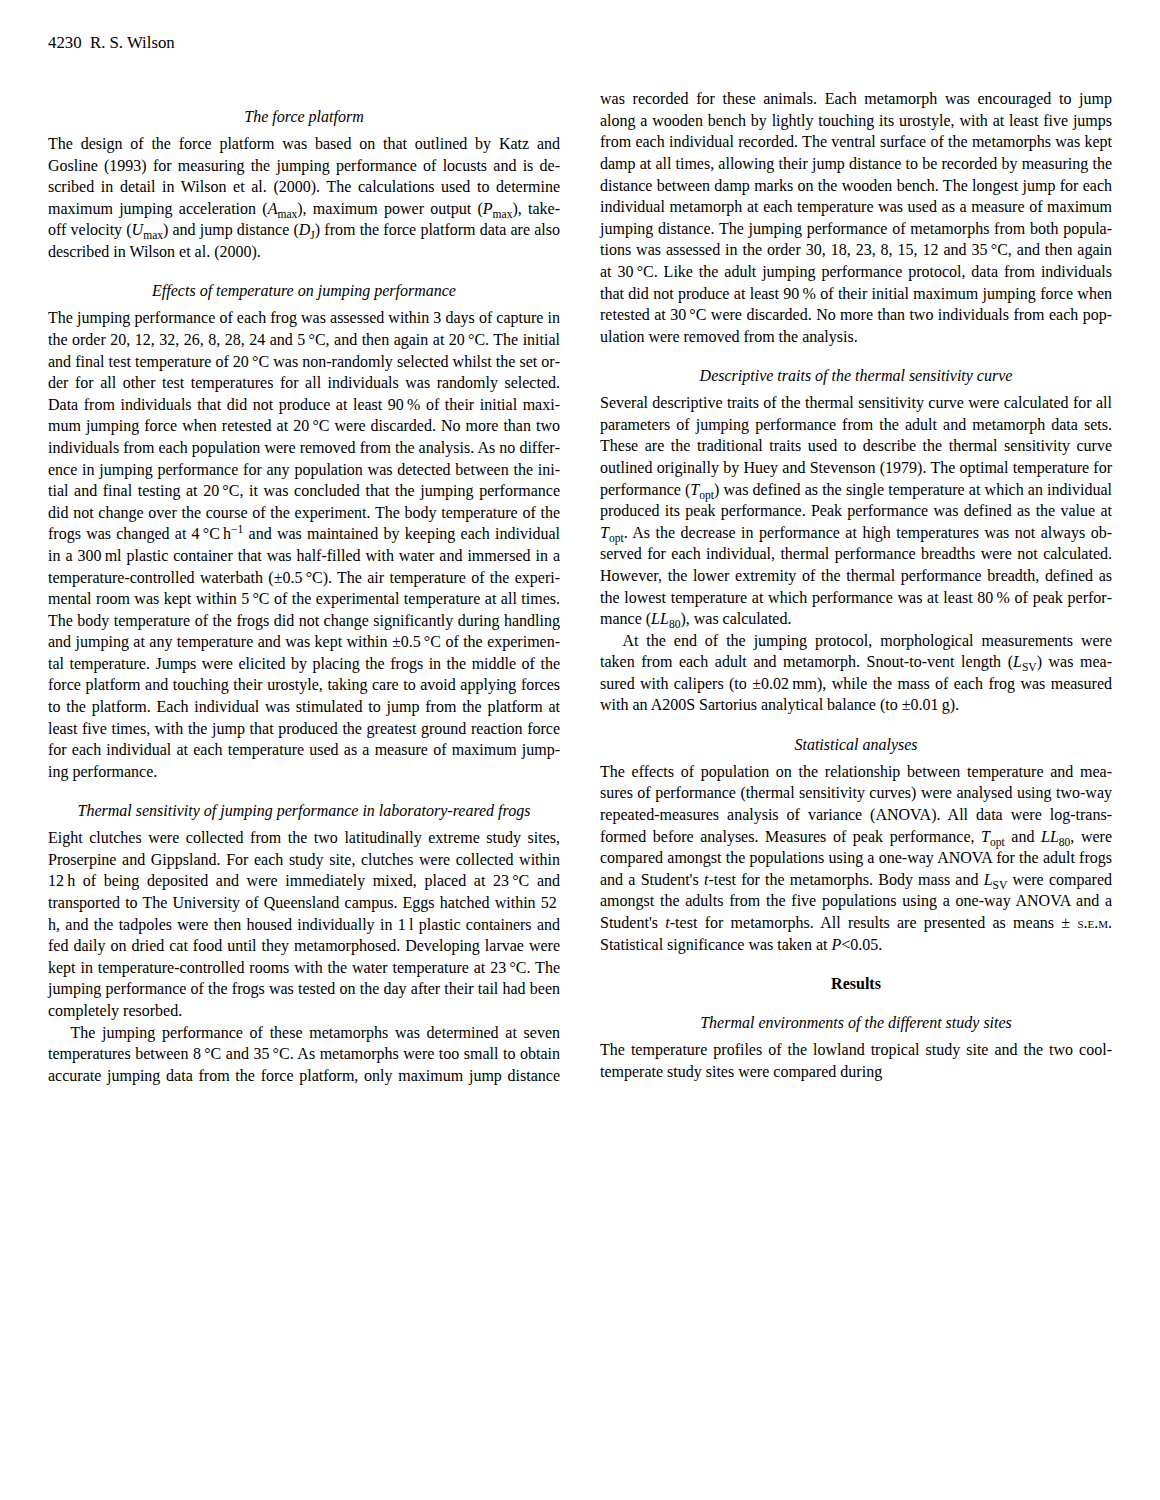4230 R. S. Wilson
The force platform
The design of the force platform was based on that outlined by Katz and Gosline (1993) for measuring the jumping performance of locusts and is described in detail in Wilson et al. (2000). The calculations used to determine maximum jumping acceleration (Amax), maximum power output (Pmax), take-off velocity (Umax) and jump distance (DJ) from the force platform data are also described in Wilson et al. (2000).
Effects of temperature on jumping performance
The jumping performance of each frog was assessed within 3 days of capture in the order 20, 12, 32, 26, 8, 28, 24 and 5 °C, and then again at 20 °C. The initial and final test temperature of 20 °C was non-randomly selected whilst the set order for all other test temperatures for all individuals was randomly selected. Data from individuals that did not produce at least 90 % of their initial maximum jumping force when retested at 20 °C were discarded. No more than two individuals from each population were removed from the analysis. As no difference in jumping performance for any population was detected between the initial and final testing at 20 °C, it was concluded that the jumping performance did not change over the course of the experiment. The body temperature of the frogs was changed at 4 °C h−1 and was maintained by keeping each individual in a 300 ml plastic container that was half-filled with water and immersed in a temperature-controlled waterbath (±0.5 °C). The air temperature of the experimental room was kept within 5 °C of the experimental temperature at all times. The body temperature of the frogs did not change significantly during handling and jumping at any temperature and was kept within ±0.5 °C of the experimental temperature. Jumps were elicited by placing the frogs in the middle of the force platform and touching their urostyle, taking care to avoid applying forces to the platform. Each individual was stimulated to jump from the platform at least five times, with the jump that produced the greatest ground reaction force for each individual at each temperature used as a measure of maximum jumping performance.
Thermal sensitivity of jumping performance in laboratory-reared frogs
Eight clutches were collected from the two latitudinally extreme study sites, Proserpine and Gippsland. For each study site, clutches were collected within 12 h of being deposited and were immediately mixed, placed at 23 °C and transported to The University of Queensland campus. Eggs hatched within 52 h, and the tadpoles were then housed individually in 1 l plastic containers and fed daily on dried cat food until they metamorphosed. Developing larvae were kept in temperature-controlled rooms with the water temperature at 23 °C. The jumping performance of the frogs was tested on the day after their tail had been completely resorbed.
The jumping performance of these metamorphs was determined at seven temperatures between 8 °C and 35 °C. As metamorphs were too small to obtain accurate jumping data from the force platform, only maximum jump distance was recorded for these animals. Each metamorph was encouraged to jump along a wooden bench by lightly touching its urostyle, with at least five jumps from each individual recorded. The ventral surface of the metamorphs was kept damp at all times, allowing their jump distance to be recorded by measuring the distance between damp marks on the wooden bench. The longest jump for each individual metamorph at each temperature was used as a measure of maximum jumping distance. The jumping performance of metamorphs from both populations was assessed in the order 30, 18, 23, 8, 15, 12 and 35 °C, and then again at 30 °C. Like the adult jumping performance protocol, data from individuals that did not produce at least 90 % of their initial maximum jumping force when retested at 30 °C were discarded. No more than two individuals from each population were removed from the analysis.
Descriptive traits of the thermal sensitivity curve
Several descriptive traits of the thermal sensitivity curve were calculated for all parameters of jumping performance from the adult and metamorph data sets. These are the traditional traits used to describe the thermal sensitivity curve outlined originally by Huey and Stevenson (1979). The optimal temperature for performance (Topt) was defined as the single temperature at which an individual produced its peak performance. Peak performance was defined as the value at Topt. As the decrease in performance at high temperatures was not always observed for each individual, thermal performance breadths were not calculated. However, the lower extremity of the thermal performance breadth, defined as the lowest temperature at which performance was at least 80 % of peak performance (LL80), was calculated.
At the end of the jumping protocol, morphological measurements were taken from each adult and metamorph. Snout-to-vent length (LSV) was measured with calipers (to ±0.02 mm), while the mass of each frog was measured with an A200S Sartorius analytical balance (to ±0.01 g).
Statistical analyses
The effects of population on the relationship between temperature and measures of performance (thermal sensitivity curves) were analysed using two-way repeated-measures analysis of variance (ANOVA). All data were log-transformed before analyses. Measures of peak performance, Topt and LL80, were compared amongst the populations using a one-way ANOVA for the adult frogs and a Student's t-test for the metamorphs. Body mass and LSV were compared amongst the adults from the five populations using a one-way ANOVA and a Student's t-test for metamorphs. All results are presented as means ± s.e.m. Statistical significance was taken at P<0.05.
Results
Thermal environments of the different study sites
The temperature profiles of the lowland tropical study site and the two cool-temperate study sites were compared during